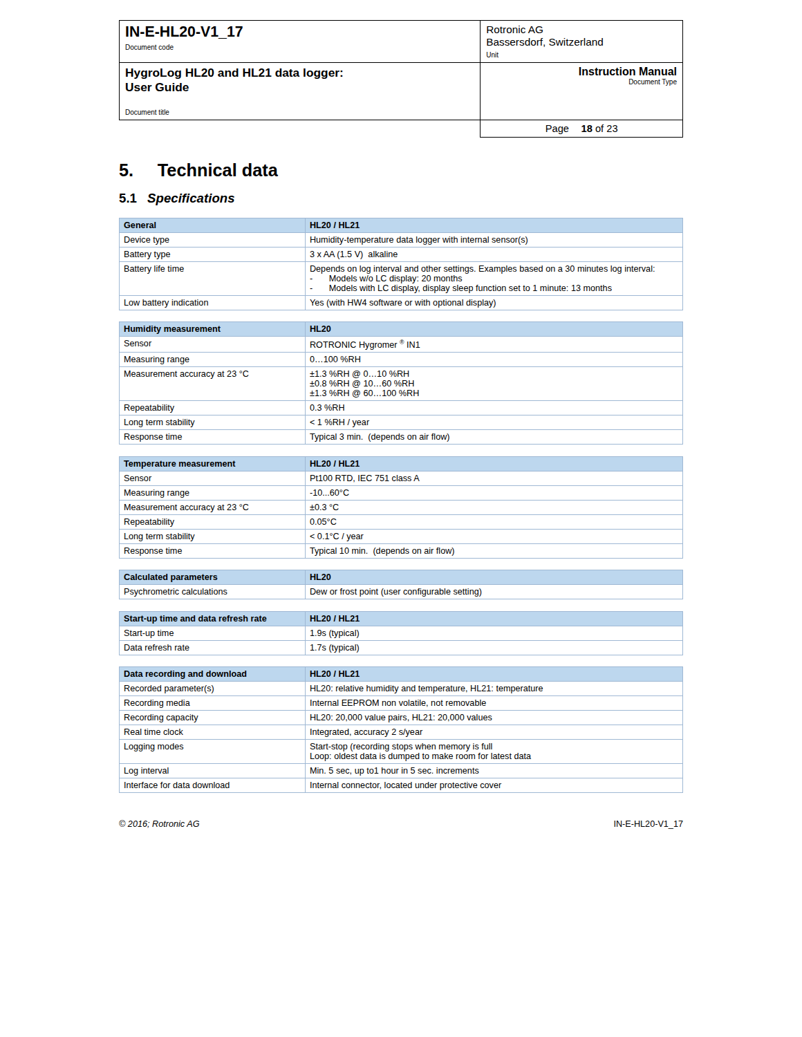| IN-E-HL20-V1_17 Document code | Rotronic AG Bassersdorf, Switzerland Unit |
| HygroLog HL20 and HL21 data logger: User Guide Document title | Instruction Manual Document Type |
| | Page 18 of 23 |
5. Technical data
5.1 Specifications
| General | HL20 / HL21 |
| --- | --- |
| Device type | Humidity-temperature data logger with internal sensor(s) |
| Battery type | 3 x AA (1.5 V) alkaline |
| Battery life time | Depends on log interval and other settings. Examples based on a 30 minutes log interval: Models w/o LC display: 20 months Models with LC display, display sleep function set to 1 minute: 13 months |
| Low battery indication | Yes (with HW4 software or with optional display) |
| Humidity measurement | HL20 |
| --- | --- |
| Sensor | ROTRONIC Hygromer ® IN1 |
| Measuring range | 0…100 %RH |
| Measurement accuracy at 23 °C | ±1.3 %RH @ 0…10 %RH ±0.8 %RH @ 10…60 %RH ±1.3 %RH @ 60…100 %RH |
| Repeatability | 0.3 %RH |
| Long term stability | < 1 %RH / year |
| Response time | Typical 3 min. (depends on air flow) |
| Temperature measurement | HL20 / HL21 |
| --- | --- |
| Sensor | Pt100 RTD, IEC 751 class A |
| Measuring range | -10...60°C |
| Measurement accuracy at 23 °C | ±0.3 °C |
| Repeatability | 0.05°C |
| Long term stability | < 0.1°C / year |
| Response time | Typical 10 min. (depends on air flow) |
| Calculated parameters | HL20 |
| --- | --- |
| Psychrometric calculations | Dew or frost point (user configurable setting) |
| Start-up time and data refresh rate | HL20 / HL21 |
| --- | --- |
| Start-up time | 1.9s (typical) |
| Data refresh rate | 1.7s (typical) |
| Data recording and download | HL20 / HL21 |
| --- | --- |
| Recorded parameter(s) | HL20: relative humidity and temperature, HL21: temperature |
| Recording media | Internal EEPROM non volatile, not removable |
| Recording capacity | HL20: 20,000 value pairs, HL21: 20,000 values |
| Real time clock | Integrated, accuracy 2 s/year |
| Logging modes | Start-stop (recording stops when memory is full Loop: oldest data is dumped to make room for latest data |
| Log interval | Min. 5 sec, up to1 hour in 5 sec. increments |
| Interface for data download | Internal connector, located under protective cover |
© 2016; Rotronic AG IN-E-HL20-V1_17